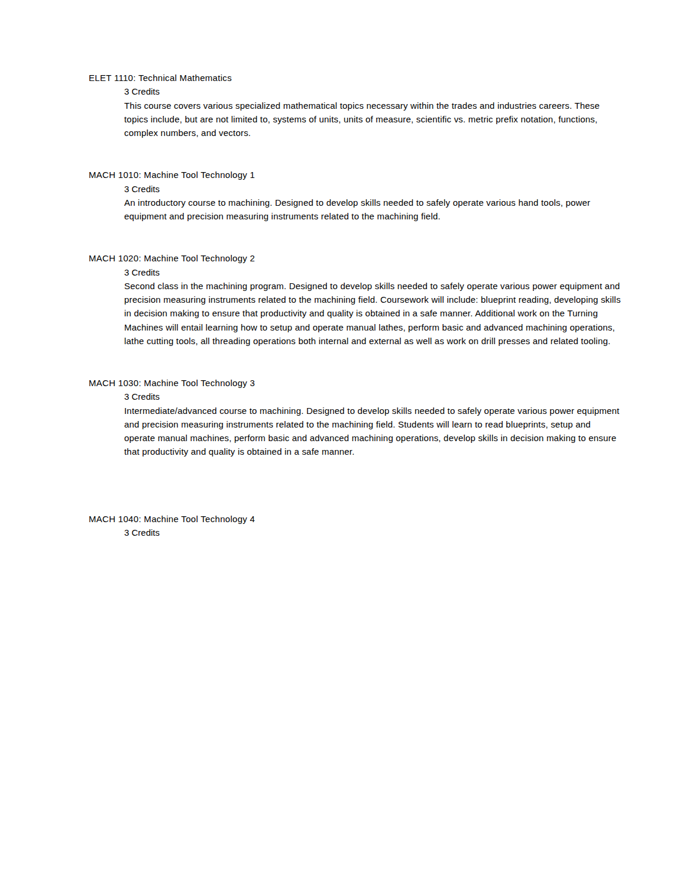ELET 1110: Technical Mathematics
3 Credits
This course covers various specialized mathematical topics necessary within the trades and industries careers. These topics include, but are not limited to, systems of units, units of measure, scientific vs. metric prefix notation, functions, complex numbers, and vectors.
MACH 1010: Machine Tool Technology 1
3 Credits
An introductory course to machining. Designed to develop skills needed to safely operate various hand tools, power equipment and precision measuring instruments related to the machining field.
MACH 1020: Machine Tool Technology 2
3 Credits
Second class in the machining program. Designed to develop skills needed to safely operate various power equipment and precision measuring instruments related to the machining field. Coursework will include: blueprint reading, developing skills in decision making to ensure that productivity and quality is obtained in a safe manner. Additional work on the Turning Machines will entail learning how to setup and operate manual lathes, perform basic and advanced machining operations, lathe cutting tools, all threading operations both internal and external as well as work on drill presses and related tooling.
MACH 1030: Machine Tool Technology 3
3 Credits
Intermediate/advanced course to machining. Designed to develop skills needed to safely operate various power equipment and precision measuring instruments related to the machining field. Students will learn to read blueprints, setup and operate manual machines, perform basic and advanced machining operations, develop skills in decision making to ensure that productivity and quality is obtained in a safe manner.
MACH 1040: Machine Tool Technology 4
3 Credits